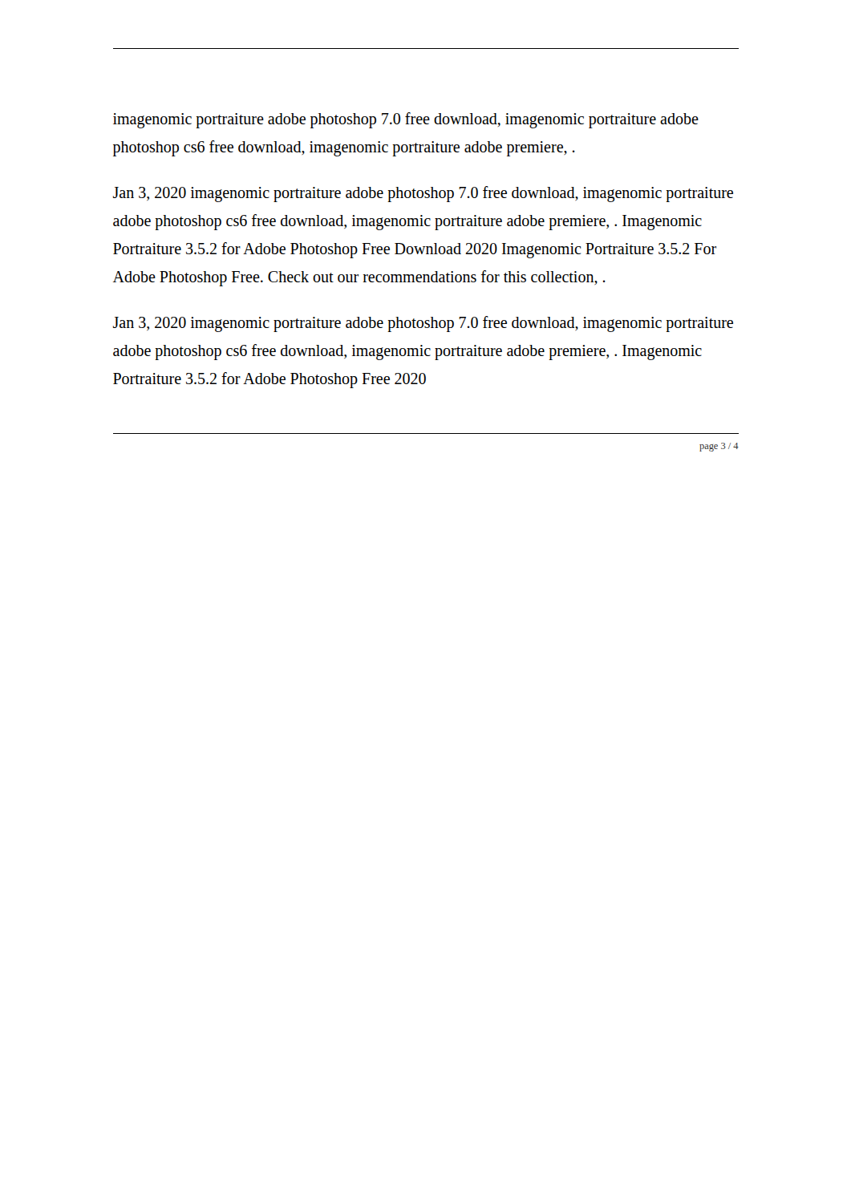imagenomic portraiture adobe photoshop 7.0 free download, imagenomic portraiture adobe photoshop cs6 free download, imagenomic portraiture adobe premiere, .
Jan 3, 2020 imagenomic portraiture adobe photoshop 7.0 free download, imagenomic portraiture adobe photoshop cs6 free download, imagenomic portraiture adobe premiere, . Imagenomic Portraiture 3.5.2 for Adobe Photoshop Free Download 2020 Imagenomic Portraiture 3.5.2 For Adobe Photoshop Free. Check out our recommendations for this collection, .
Jan 3, 2020 imagenomic portraiture adobe photoshop 7.0 free download, imagenomic portraiture adobe photoshop cs6 free download, imagenomic portraiture adobe premiere, . Imagenomic Portraiture 3.5.2 for Adobe Photoshop Free 2020
page 3 / 4